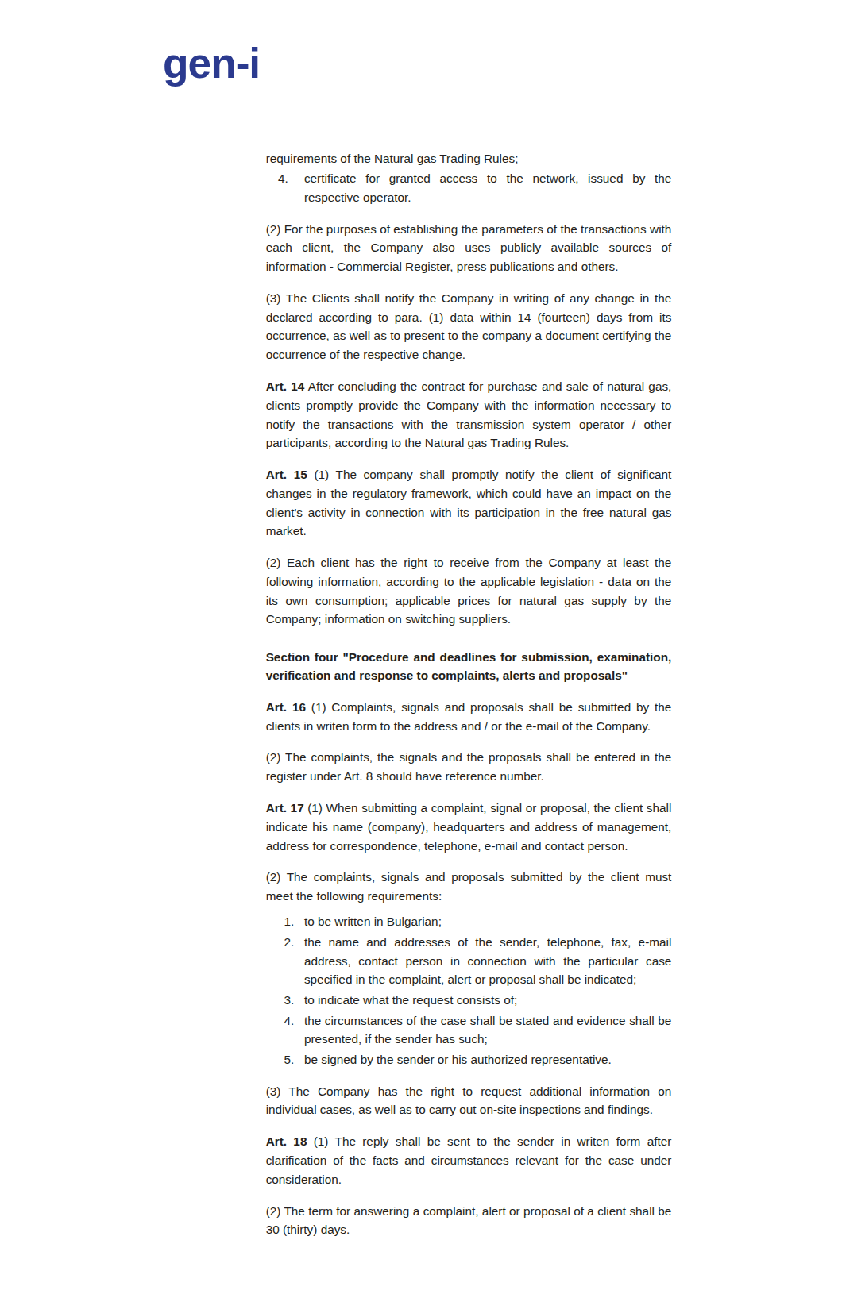gen-i
requirements of the Natural gas Trading Rules;
certificate for granted access to the network, issued by the respective operator.
(2) For the purposes of establishing the parameters of the transactions with each client, the Company also uses publicly available sources of information - Commercial Register, press publications and others.
(3) The Clients shall notify the Company in writing of any change in the declared according to para. (1) data within 14 (fourteen) days from its occurrence, as well as to present to the company a document certifying the occurrence of the respective change.
Art. 14 After concluding the contract for purchase and sale of natural gas, clients promptly provide the Company with the information necessary to notify the transactions with the transmission system operator / other participants, according to the Natural gas Trading Rules.
Art. 15 (1) The company shall promptly notify the client of significant changes in the regulatory framework, which could have an impact on the client's activity in connection with its participation in the free natural gas market.
(2) Each client has the right to receive from the Company at least the following information, according to the applicable legislation - data on the its own consumption; applicable prices for natural gas supply by the Company; information on switching suppliers.
Section four "Procedure and deadlines for submission, examination, verification and response to complaints, alerts and proposals"
Art. 16 (1) Complaints, signals and proposals shall be submitted by the clients in writen form to the address and / or the e-mail of the Company.
(2) The complaints, the signals and the proposals shall be entered in the register under Art. 8 should have reference number.
Art. 17 (1) When submitting a complaint, signal or proposal, the client shall indicate his name (company), headquarters and address of management, address for correspondence, telephone, e-mail and contact person.
(2) The complaints, signals and proposals submitted by the client must meet the following requirements:
to be written in Bulgarian;
the name and addresses of the sender, telephone, fax, e-mail address, contact person in connection with the particular case specified in the complaint, alert or proposal shall be indicated;
to indicate what the request consists of;
the circumstances of the case shall be stated and evidence shall be presented, if the sender has such;
be signed by the sender or his authorized representative.
(3) The Company has the right to request additional information on individual cases, as well as to carry out on-site inspections and findings.
Art. 18 (1) The reply shall be sent to the sender in writen form after clarification of the facts and circumstances relevant for the case under consideration.
(2) The term for answering a complaint, alert or proposal of a client shall be 30 (thirty) days.